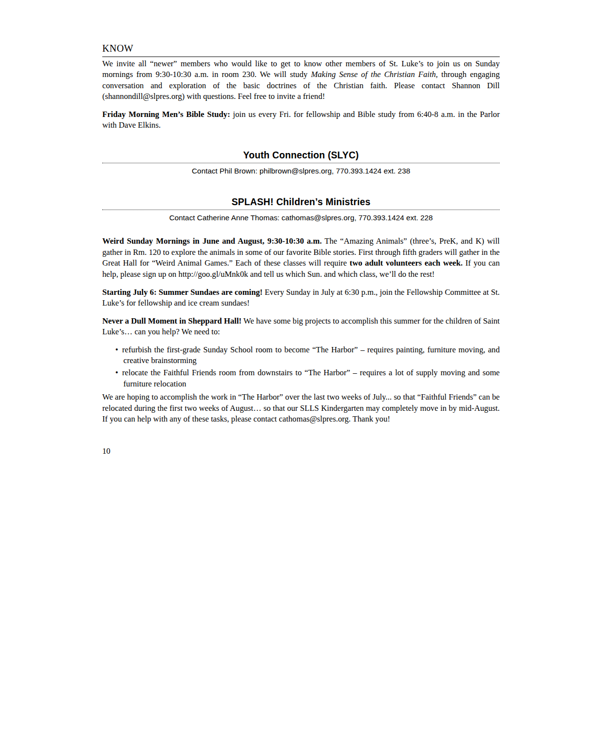KNOW
We invite all “newer” members who would like to get to know other members of St. Luke’s to join us on Sunday mornings from 9:30-10:30 a.m. in room 230. We will study Making Sense of the Christian Faith, through engaging conversation and exploration of the basic doctrines of the Christian faith. Please contact Shannon Dill (shannondill@slpres.org) with questions. Feel free to invite a friend!
Friday Morning Men’s Bible Study: join us every Fri. for fellowship and Bible study from 6:40-8 a.m. in the Parlor with Dave Elkins.
Youth Connection (SLYC)
Contact Phil Brown: philbrown@slpres.org, 770.393.1424 ext. 238
SPLASH! Children’s Ministries
Contact Catherine Anne Thomas: cathomas@slpres.org, 770.393.1424 ext. 228
Weird Sunday Mornings in June and August, 9:30-10:30 a.m. The “Amazing Animals” (three’s, PreK, and K) will gather in Rm. 120 to explore the animals in some of our favorite Bible stories. First through fifth graders will gather in the Great Hall for “Weird Animal Games.” Each of these classes will require two adult volunteers each week. If you can help, please sign up on http://goo.gl/uMnk0k and tell us which Sun. and which class, we’ll do the rest!
Starting July 6: Summer Sundaes are coming! Every Sunday in July at 6:30 p.m., join the Fellowship Committee at St. Luke’s for fellowship and ice cream sundaes!
Never a Dull Moment in Sheppard Hall! We have some big projects to accomplish this summer for the children of Saint Luke’s… can you help? We need to:
refurbish the first-grade Sunday School room to become “The Harbor” – requires painting, furniture moving, and creative brainstorming
relocate the Faithful Friends room from downstairs to “The Harbor” – requires a lot of supply moving and some furniture relocation
We are hoping to accomplish the work in “The Harbor” over the last two weeks of July... so that “Faithful Friends” can be relocated during the first two weeks of August… so that our SLLS Kindergarten may completely move in by mid-August. If you can help with any of these tasks, please contact cathomas@slpres.org. Thank you!
10